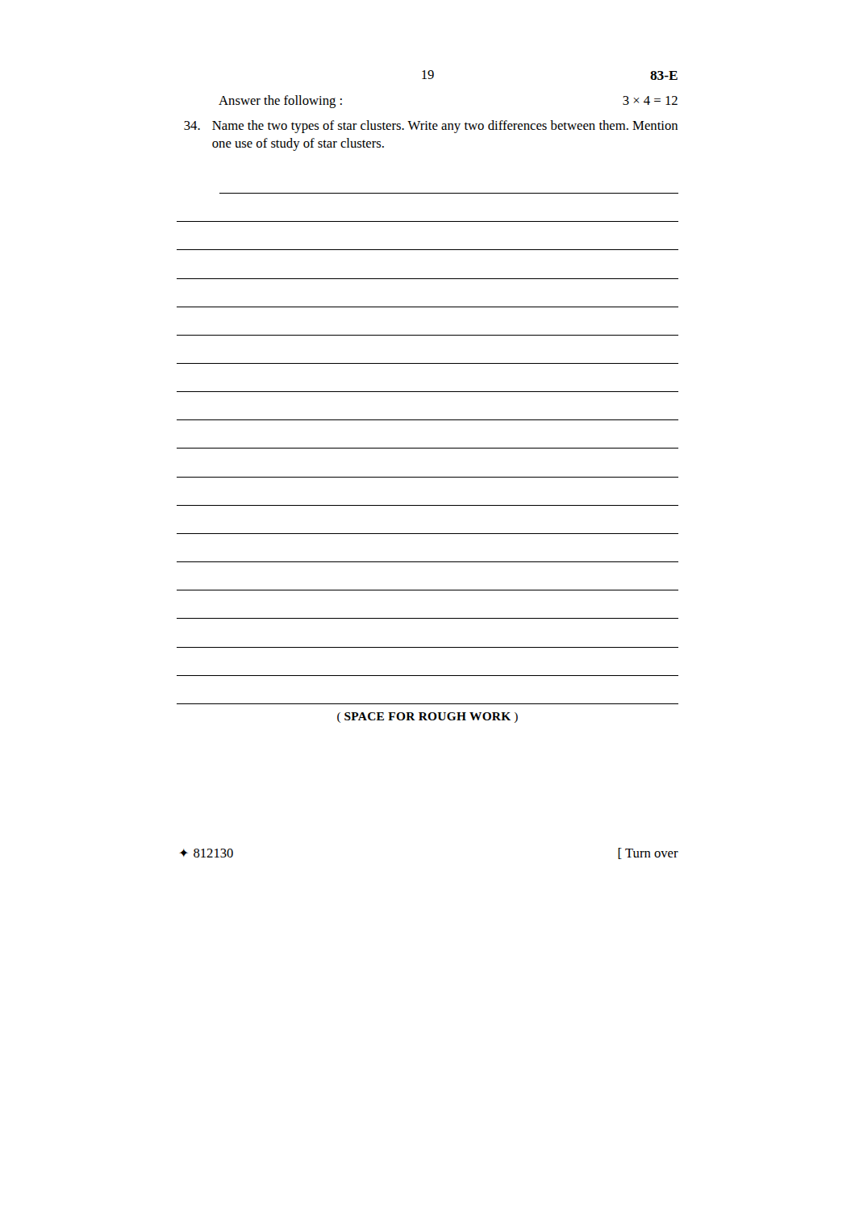19
83-E
Answer the following : 3 × 4 = 12
34.
Name the two types of star clusters. Write any two differences between them. Mention one use of study of star clusters.
( SPACE FOR ROUGH WORK )
✦812130
[ Turn over